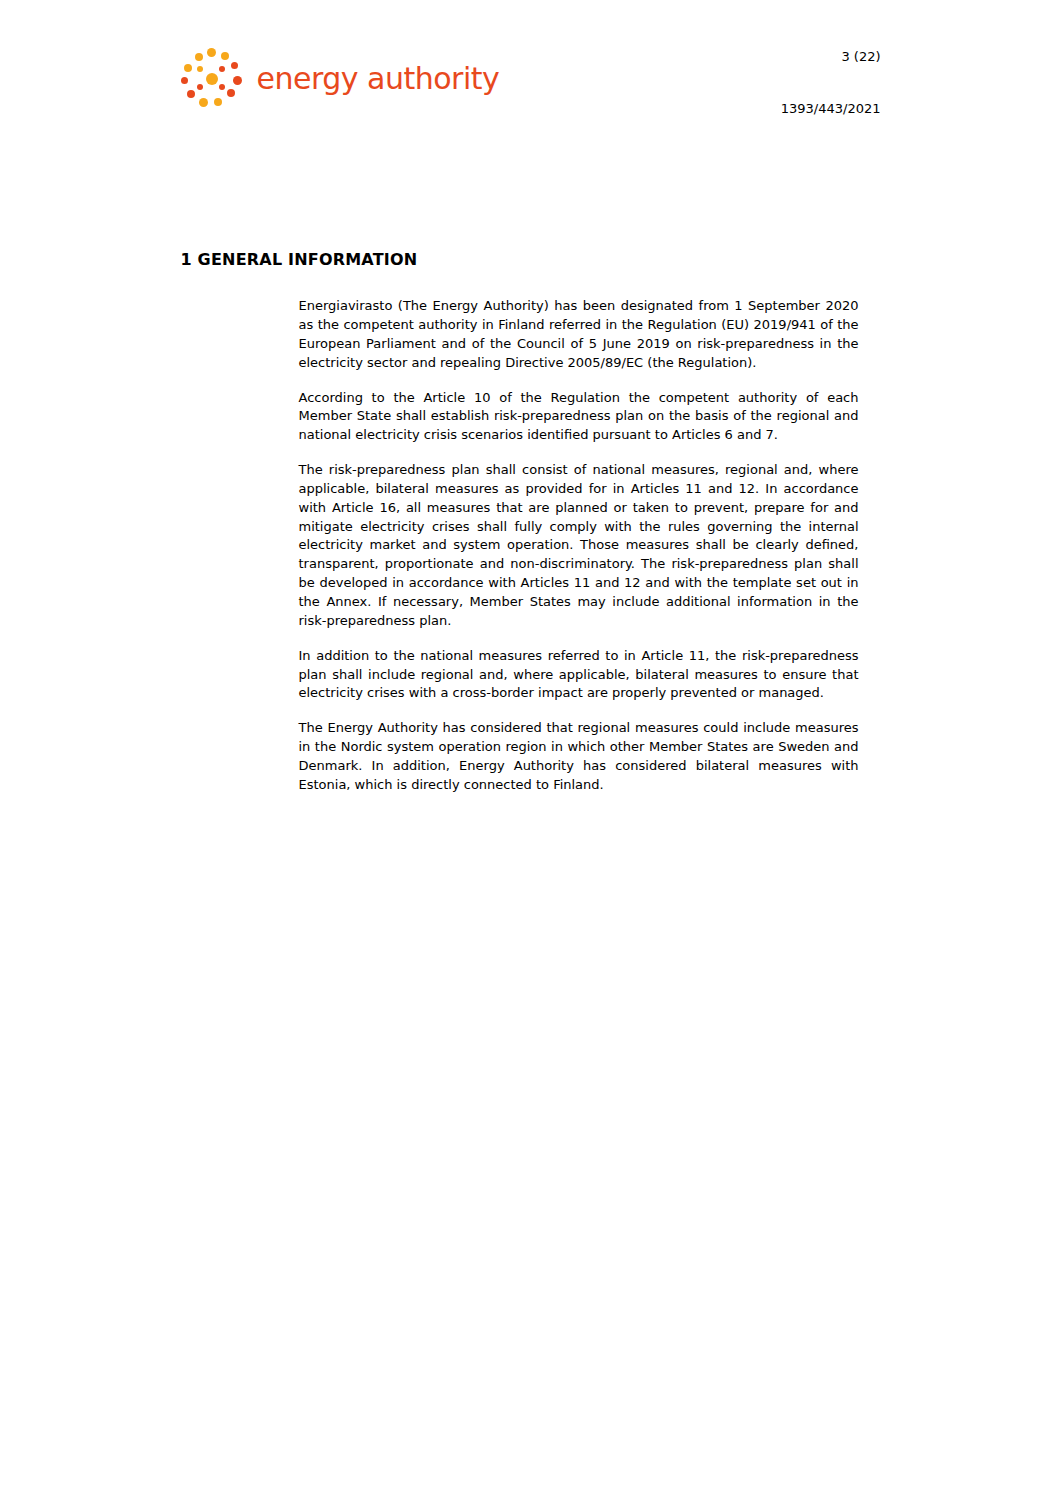energy authority
3 (22)
1393/443/2021
1 GENERAL INFORMATION
Energiavirasto (The Energy Authority) has been designated from 1 September 2020 as the competent authority in Finland referred in the Regulation (EU) 2019/941 of the European Parliament and of the Council of 5 June 2019 on risk-preparedness in the electricity sector and repealing Directive 2005/89/EC (the Regulation).
According to the Article 10 of the Regulation the competent authority of each Member State shall establish risk-preparedness plan on the basis of the regional and national electricity crisis scenarios identified pursuant to Articles 6 and 7.
The risk-preparedness plan shall consist of national measures, regional and, where applicable, bilateral measures as provided for in Articles 11 and 12. In accordance with Article 16, all measures that are planned or taken to prevent, prepare for and mitigate electricity crises shall fully comply with the rules governing the internal electricity market and system operation. Those measures shall be clearly defined, transparent, proportionate and non-discriminatory. The risk-preparedness plan shall be developed in accordance with Articles 11 and 12 and with the template set out in the Annex. If necessary, Member States may include additional information in the risk-preparedness plan.
In addition to the national measures referred to in Article 11, the risk-preparedness plan shall include regional and, where applicable, bilateral measures to ensure that electricity crises with a cross-border impact are properly prevented or managed.
The Energy Authority has considered that regional measures could include measures in the Nordic system operation region in which other Member States are Sweden and Denmark. In addition, Energy Authority has considered bilateral measures with Estonia, which is directly connected to Finland.